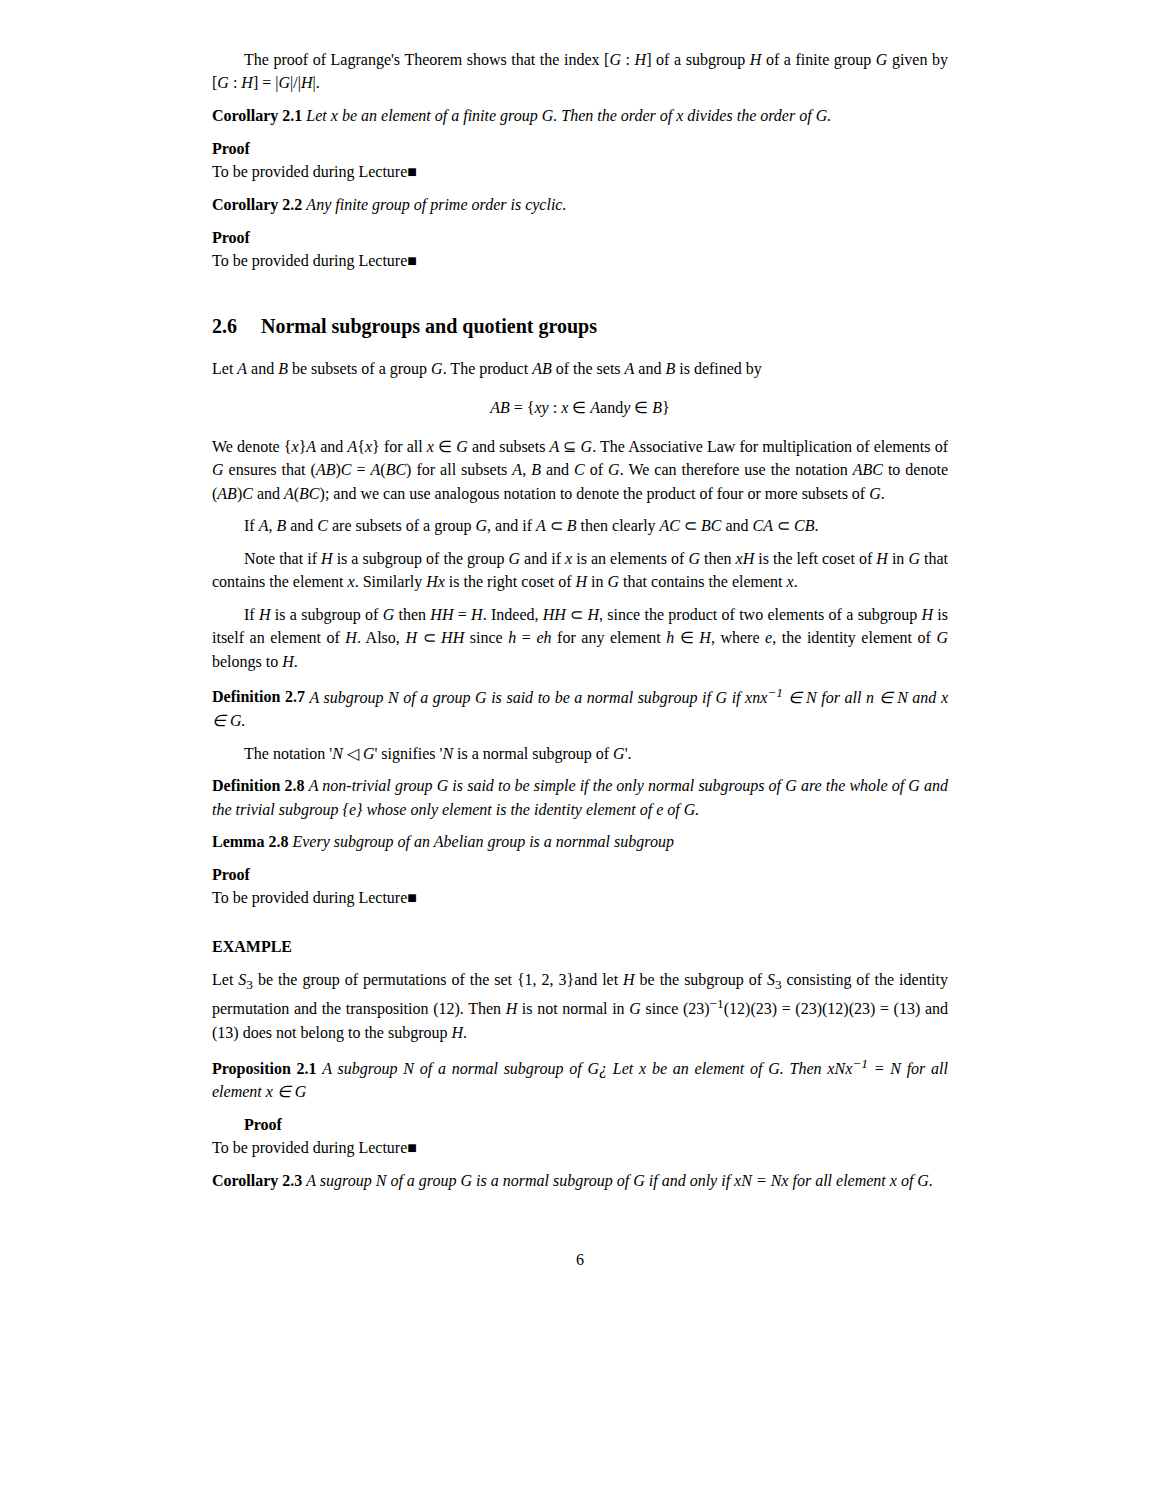The proof of Lagrange's Theorem shows that the index [G : H] of a subgroup H of a finite group G given by [G : H] = |G|/|H|.
Corollary 2.1 Let x be an element of a finite group G. Then the order of x divides the order of G.
Proof
To be provided during Lecture■
Corollary 2.2 Any finite group of prime order is cyclic.
Proof
To be provided during Lecture■
2.6 Normal subgroups and quotient groups
Let A and B be subsets of a group G. The product AB of the sets A and B is defined by
AB = {xy : x ∈ Aand y ∈ B}
We denote {x}A and A{x} for all x ∈ G and subsets A ⊆ G. The Associative Law for multiplication of elements of G ensures that (AB)C = A(BC) for all subsets A, B and C of G. We can therefore use the notation ABC to denote (AB)C and A(BC); and we can use analogous notation to denote the product of four or more subsets of G.
If A, B and C are subsets of a group G, and if A ⊂ B then clearly AC ⊂ BC and CA ⊂ CB.
Note that if H is a subgroup of the group G and if x is an elements of G then xH is the left coset of H in G that contains the element x. Similarly Hx is the right coset of H in G that contains the element x.
If H is a subgroup of G then HH = H. Indeed, HH ⊂ H, since the product of two elements of a subgroup H is itself an element of H. Also, H ⊂ HH since h = eh for any element h ∈ H, where e, the identity element of G belongs to H.
Definition 2.7 A subgroup N of a group G is said to be a normal subgroup if G if xnx−1 ∈ N for all n ∈ N and x ∈ G.
The notation 'N ◁ G' signifies 'N is a normal subgroup of G'.
Definition 2.8 A non-trivial group G is said to be simple if the only normal subgroups of G are the whole of G and the trivial subgroup {e} whose only element is the identity element of e of G.
Lemma 2.8 Every subgroup of an Abelian group is a nornmal subgroup
Proof
To be provided during Lecture■
EXAMPLE
Let S3 be the group of permutations of the set {1, 2, 3}and let H be the subgroup of S3 consisting of the identity permutation and the transposition (12). Then H is not normal in G since (23)−1(12)(23) = (23)(12)(23) = (13) and (13) does not belong to the subgroup H.
Proposition 2.1 A subgroup N of a normal subgroup of G¿ Let x be an element of G. Then xNx−1 = N for all element x ∈ G
Proof
To be provided during Lecture■
Corollary 2.3 A sugroup N of a group G is a normal subgroup of G if and only if xN = Nx for all element x of G.
6